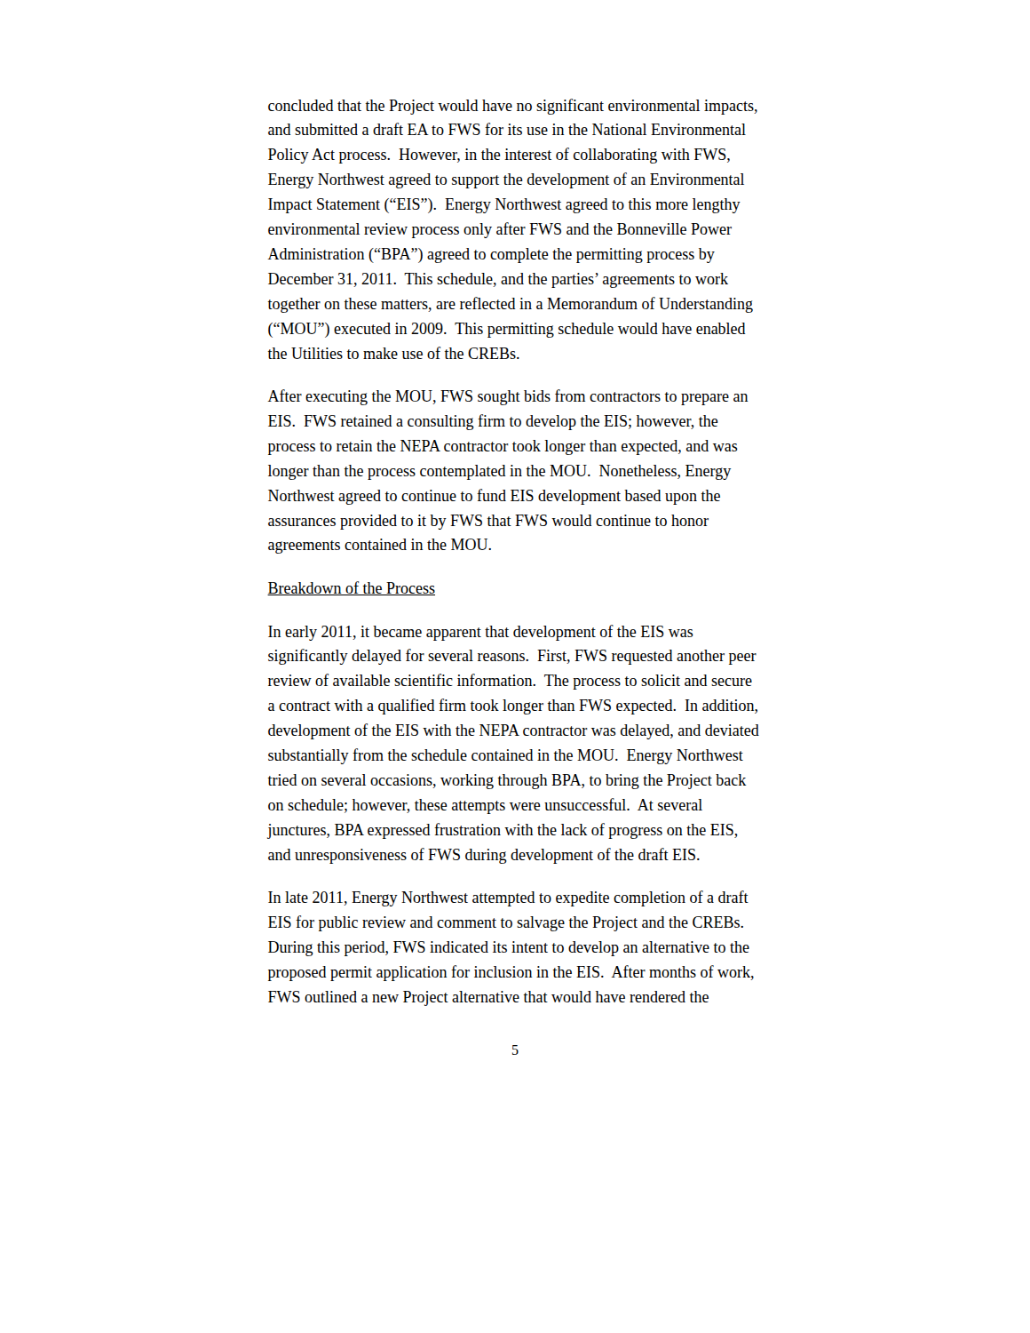concluded that the Project would have no significant environmental impacts, and submitted a draft EA to FWS for its use in the National Environmental Policy Act process. However, in the interest of collaborating with FWS, Energy Northwest agreed to support the development of an Environmental Impact Statement (“EIS”). Energy Northwest agreed to this more lengthy environmental review process only after FWS and the Bonneville Power Administration (“BPA”) agreed to complete the permitting process by December 31, 2011. This schedule, and the parties’ agreements to work together on these matters, are reflected in a Memorandum of Understanding (“MOU”) executed in 2009. This permitting schedule would have enabled the Utilities to make use of the CREBs.
After executing the MOU, FWS sought bids from contractors to prepare an EIS. FWS retained a consulting firm to develop the EIS; however, the process to retain the NEPA contractor took longer than expected, and was longer than the process contemplated in the MOU. Nonetheless, Energy Northwest agreed to continue to fund EIS development based upon the assurances provided to it by FWS that FWS would continue to honor agreements contained in the MOU.
Breakdown of the Process
In early 2011, it became apparent that development of the EIS was significantly delayed for several reasons. First, FWS requested another peer review of available scientific information. The process to solicit and secure a contract with a qualified firm took longer than FWS expected. In addition, development of the EIS with the NEPA contractor was delayed, and deviated substantially from the schedule contained in the MOU. Energy Northwest tried on several occasions, working through BPA, to bring the Project back on schedule; however, these attempts were unsuccessful. At several junctures, BPA expressed frustration with the lack of progress on the EIS, and unresponsiveness of FWS during development of the draft EIS.
In late 2011, Energy Northwest attempted to expedite completion of a draft EIS for public review and comment to salvage the Project and the CREBs. During this period, FWS indicated its intent to develop an alternative to the proposed permit application for inclusion in the EIS. After months of work, FWS outlined a new Project alternative that would have rendered the
5